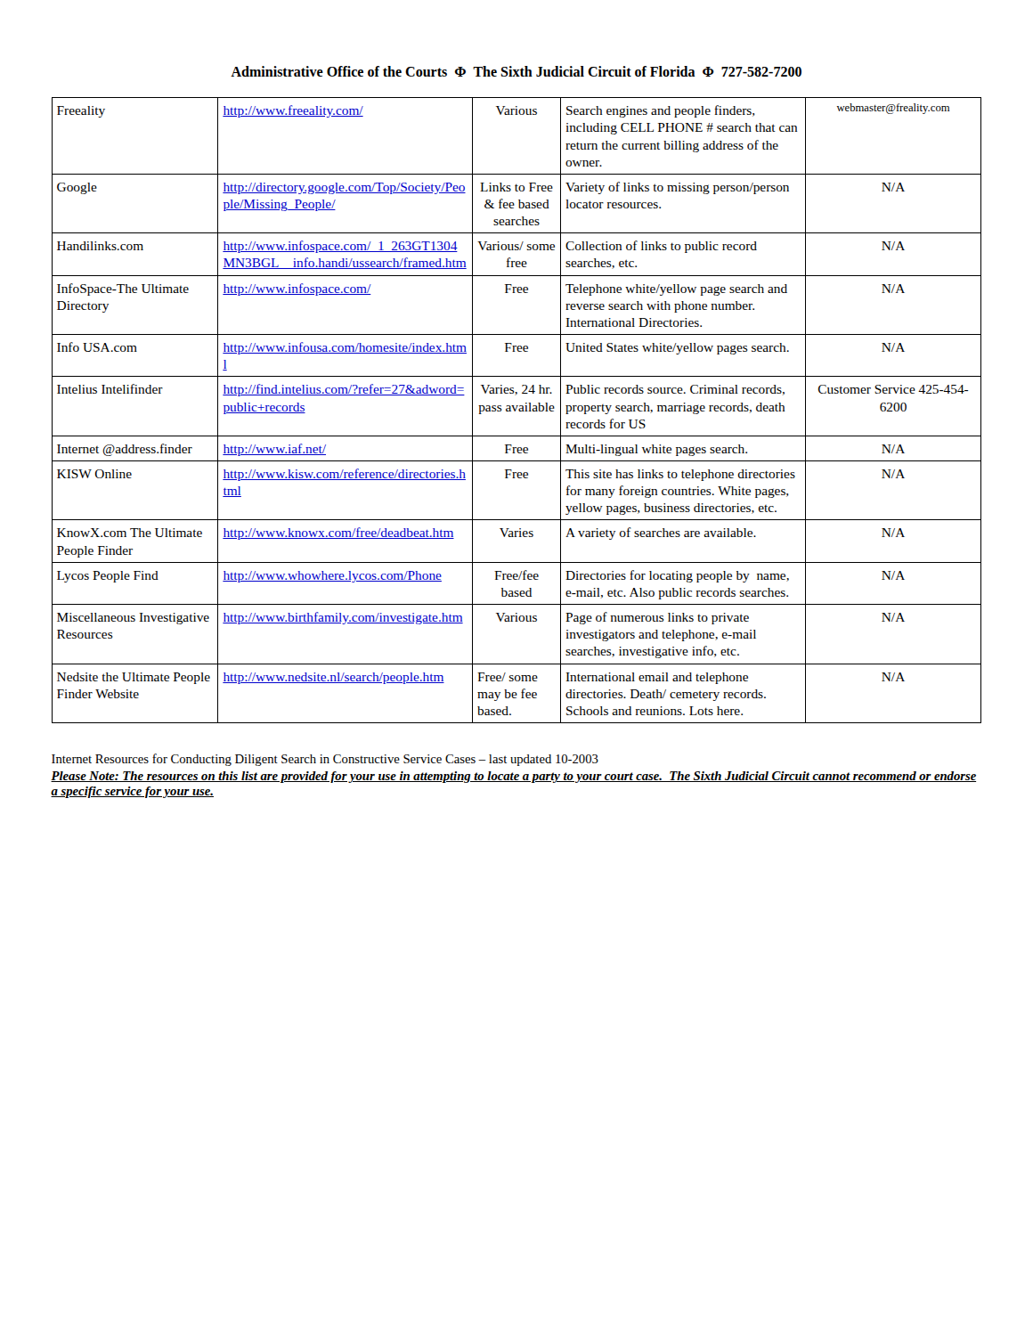Administrative Office of the Courts Φ The Sixth Judicial Circuit of Florida Φ 727-582-7200
| Freeality | http://www.freeality.com/ | Various | Search engines and people finders, including CELL PHONE # search that can return the current billing address of the owner. | webmaster@freality.com |
| Google | http://directory.google.com/Top/Society/People/Missing_People/ | Links to Free & fee based searches | Variety of links to missing person/person locator resources. | N/A |
| Handilinks.com | http://www.infospace.com/_1_263GT1304MN3BGL__info.handi/ussearch/framed.htm | Various/ some free | Collection of links to public record searches, etc. | N/A |
| InfoSpace-The Ultimate Directory | http://www.infospace.com/ | Free | Telephone white/yellow page search and reverse search with phone number. International Directories. | N/A |
| Info USA.com | http://www.infousa.com/homesite/index.html | Free | United States white/yellow pages search. | N/A |
| Intelius Intelifinder | http://find.intelius.com/?refer=27&adword=public+records | Varies, 24 hr. pass available | Public records source. Criminal records, property search, marriage records, death records for US | Customer Service 425-454-6200 |
| Internet @address.finder | http://www.iaf.net/ | Free | Multi-lingual white pages search. | N/A |
| KISW Online | http://www.kisw.com/reference/directories.html | Free | This site has links to telephone directories for many foreign countries. White pages, yellow pages, business directories, etc. | N/A |
| KnowX.com The Ultimate People Finder | http://www.knowx.com/free/deadbeat.htm | Varies | A variety of searches are available. | N/A |
| Lycos People Find | http://www.whowhere.lycos.com/Phone | Free/fee based | Directories for locating people by name, e-mail, etc. Also public records searches. | N/A |
| Miscellaneous Investigative Resources | http://www.birthfamily.com/investigate.htm | Various | Page of numerous links to private investigators and telephone, e-mail searches, investigative info, etc. | N/A |
| Nedsite the Ultimate People Finder Website | http://www.nedsite.nl/search/people.htm | Free/ some may be fee based. | International email and telephone directories. Death/ cemetery records. Schools and reunions. Lots here. | N/A |
Internet Resources for Conducting Diligent Search in Constructive Service Cases – last updated 10-2003
Please Note: The resources on this list are provided for your use in attempting to locate a party to your court case. The Sixth Judicial Circuit cannot recommend or endorse a specific service for your use.